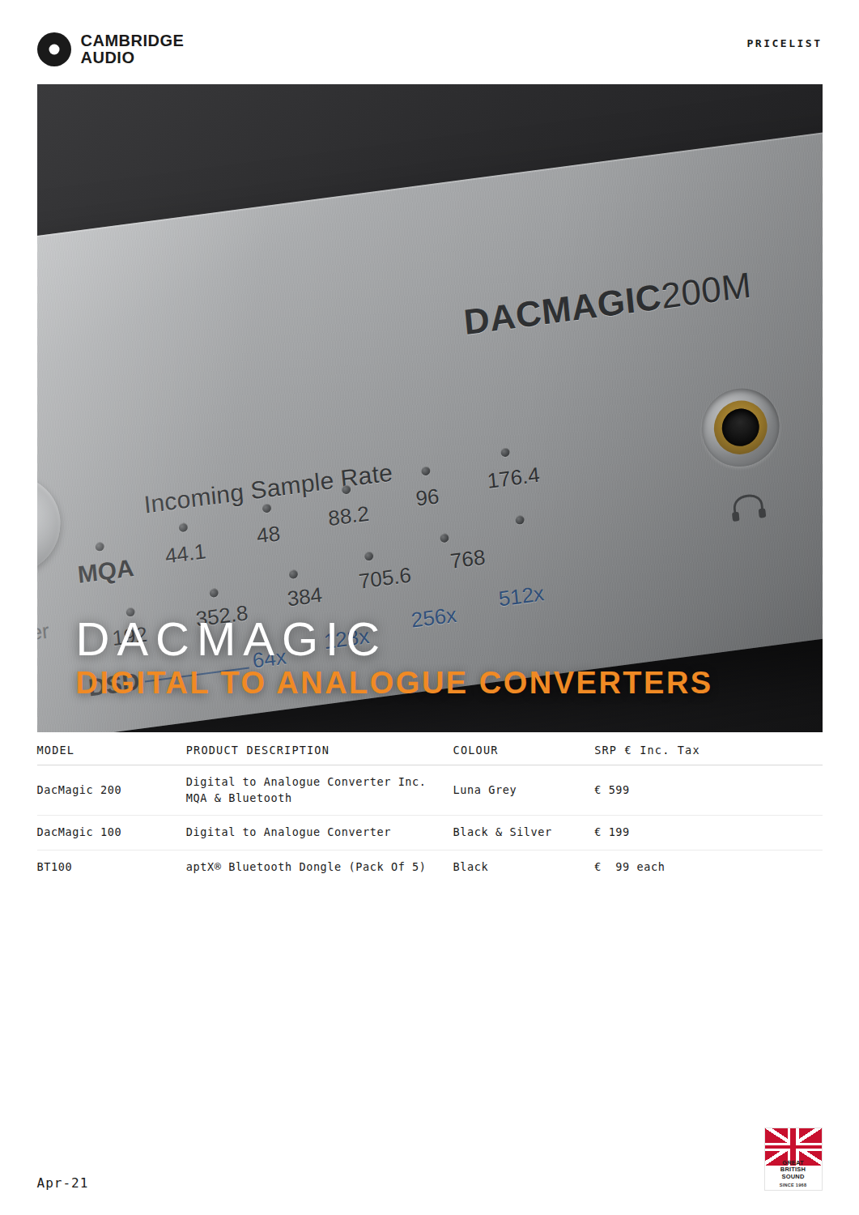CAMBRIDGE
AUDIO
PRICELIST
DACMAGIC200M
Incoming Sample Rate
MQA
44.1
48
88.2
96
176.4
192
352.8
384
705.6
768
DSD
64x
128x
256x
512x
er
DACMAGIC
DIGITAL TO ANALOGUE CONVERTERS
| MODEL | PRODUCT DESCRIPTION | COLOUR | SRP € Inc. Tax |
| --- | --- | --- | --- |
| DacMagic 200 | Digital to Analogue Converter Inc. MQA & Bluetooth | Luna Grey | € 599 |
| DacMagic 100 | Digital to Analogue Converter | Black & Silver | € 199 |
| BT100 | aptX® Bluetooth Dongle (Pack Of 5) | Black | € 99 each |
Apr-21
GREAT
BRITISH
SOUND SINCE 1968